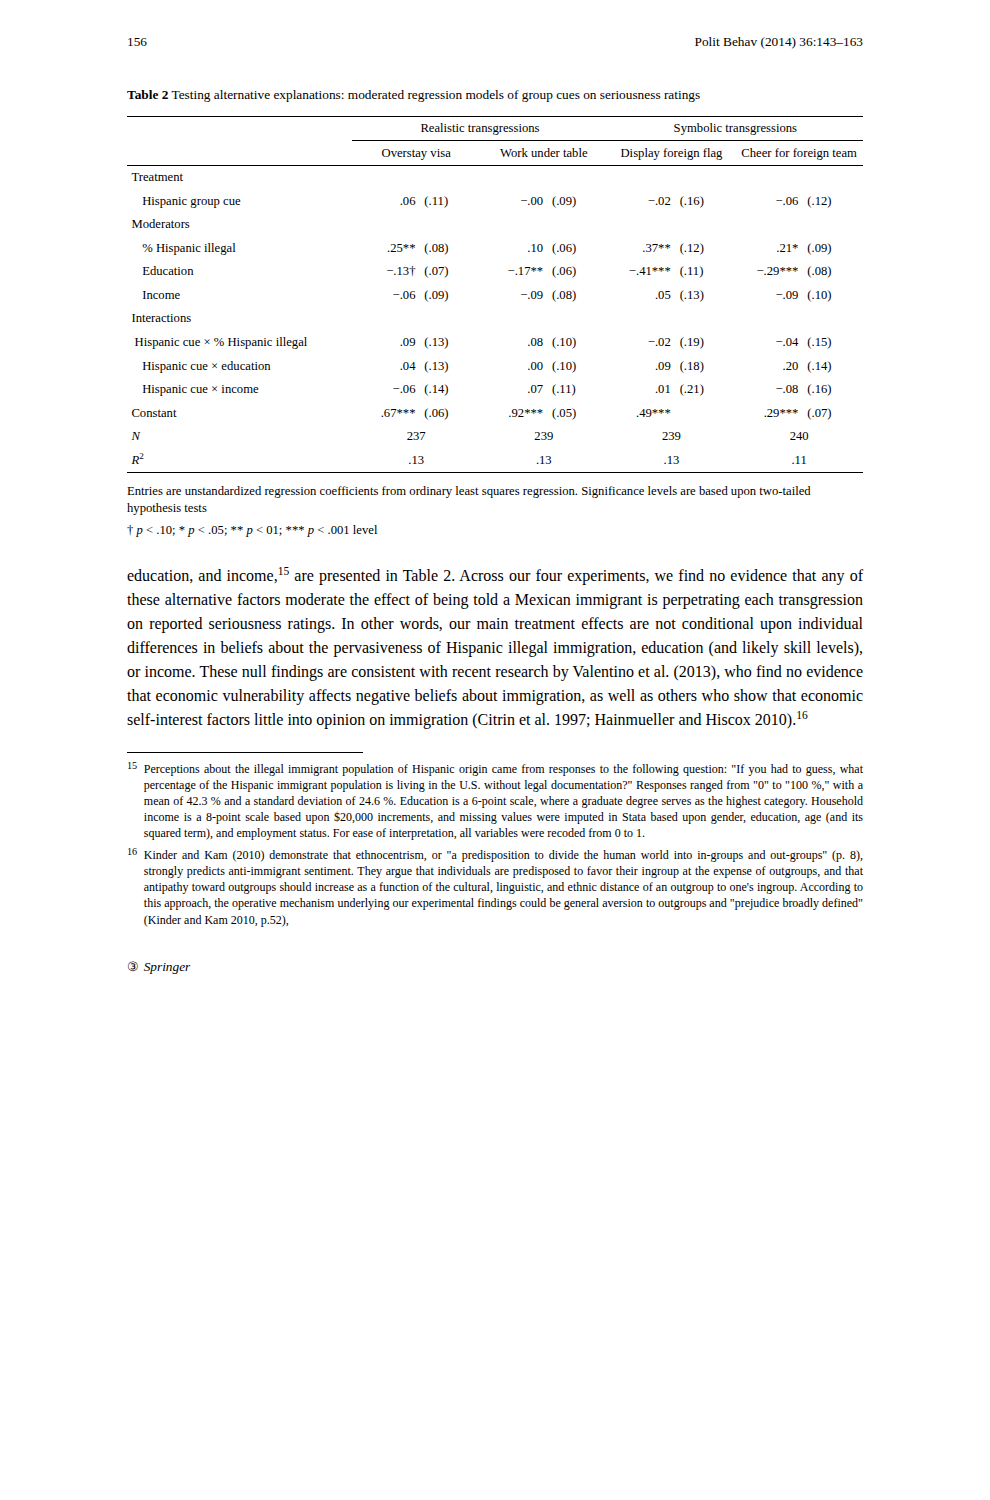156 Polit Behav (2014) 36:143–163
Table 2 Testing alternative explanations: moderated regression models of group cues on seriousness ratings
| | Realistic transgressions | Symbolic transgressions |
| --- | --- | --- |
| | Overstay visa | Work under table | Display foreign flag | Cheer for foreign team |
| Treatment | | | | | | | | |
| Hispanic group cue | .06 | (.11) | −.00 | (.09) | −.02 | (.16) | −.06 | (.12) |
| Moderators | | | | | | | | |
| % Hispanic illegal | .25** | (.08) | .10 | (.06) | .37** | (.12) | .21* | (.09) |
| Education | −.13 † | (.07) | −.17** | (.06) | −.41*** | (.11) | −.29*** | (.08) |
| Income | −.06 | (.09) | −.09 | (.08) | .05 | (.13) | −.09 | (.10) |
| Interactions | | | | | | | | |
| Hispanic cue × % Hispanic illegal | .09 | (.13) | .08 | (.10) | −.02 | (.19) | −.04 | (.15) |
| Hispanic cue × education | .04 | (.13) | .00 | (.10) | .09 | (.18) | .20 | (.14) |
| Hispanic cue × income | −.06 | (.14) | .07 | (.11) | .01 | (.21) | −.08 | (.16) |
| Constant | .67*** | (.06) | .92*** | (.05) | .49*** | | .29*** | (.07) |
| N | 237 | 239 | 239 | 240 |
| R 2 | .13 | .13 | .13 | .11 |
Entries are unstandardized regression coefficients from ordinary least squares regression. Significance levels are based upon two-tailed hypothesis tests
† p < .10; * p < .05; ** p < 01; *** p < .001 level
education, and income,15 are presented in Table 2. Across our four experiments, we find no evidence that any of these alternative factors moderate the effect of being told a Mexican immigrant is perpetrating each transgression on reported seriousness ratings. In other words, our main treatment effects are not conditional upon individual differences in beliefs about the pervasiveness of Hispanic illegal immigration, education (and likely skill levels), or income. These null findings are consistent with recent research by Valentino et al. (2013), who find no evidence that economic vulnerability affects negative beliefs about immigration, as well as others who show that economic self-interest factors little into opinion on immigration (Citrin et al. 1997; Hainmueller and Hiscox 2010).16
15 Perceptions about the illegal immigrant population of Hispanic origin came from responses to the following question: "If you had to guess, what percentage of the Hispanic immigrant population is living in the U.S. without legal documentation?" Responses ranged from "0" to "100 %," with a mean of 42.3 % and a standard deviation of 24.6 %. Education is a 6-point scale, where a graduate degree serves as the highest category. Household income is a 8-point scale based upon $20,000 increments, and missing values were imputed in Stata based upon gender, education, age (and its squared term), and employment status. For ease of interpretation, all variables were recoded from 0 to 1.
16 Kinder and Kam (2010) demonstrate that ethnocentrism, or "a predisposition to divide the human world into in-groups and out-groups" (p. 8), strongly predicts anti-immigrant sentiment. They argue that individuals are predisposed to favor their ingroup at the expense of outgroups, and that antipathy toward outgroups should increase as a function of the cultural, linguistic, and ethnic distance of an outgroup to one's ingroup. According to this approach, the operative mechanism underlying our experimental findings could be general aversion to outgroups and "prejudice broadly defined" (Kinder and Kam 2010, p.52),
③ Springer